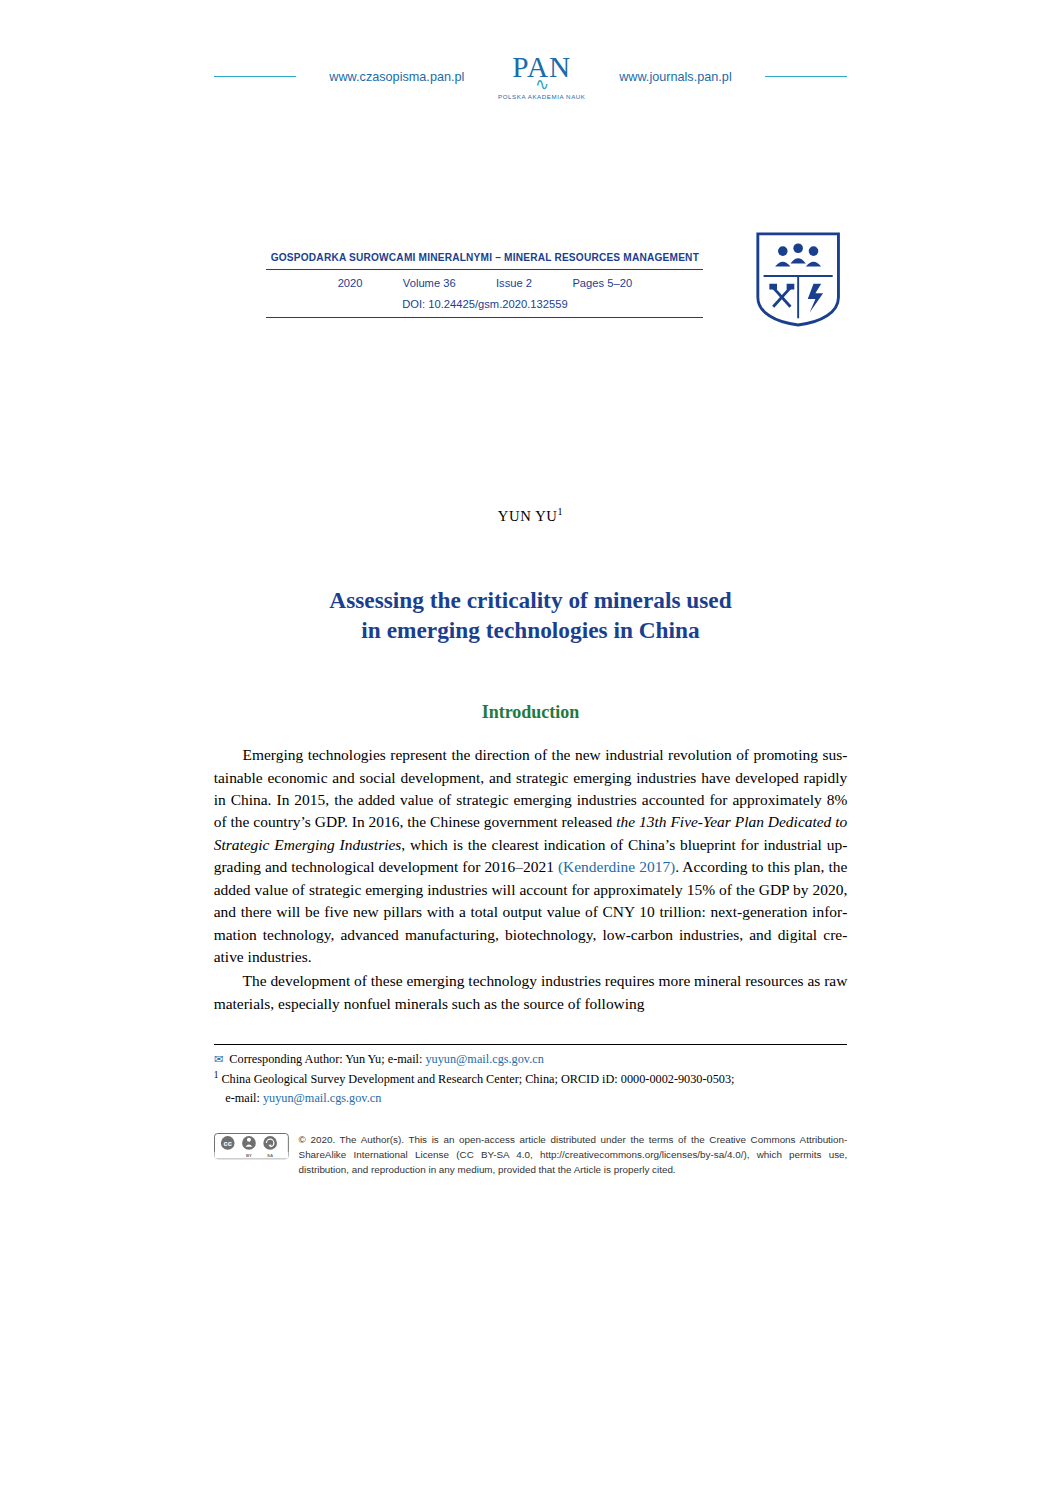www.czasopisma.pan.pl PAN ∿ POLSKA AKADEMIA NAUK www.journals.pan.pl
Gospodarka Surowcami Mineralnymi – Mineral Resources Management
2020 Volume 36 Issue 2 Pages 5–20
DOI: 10.24425/gsm.2020.132559
YUN YU1
Assessing the criticality of minerals used
in emerging technologies in China
Introduction
Emerging technologies represent the direction of the new industrial revolution of promoting sustainable economic and social development, and strategic emerging industries have developed rapidly in China. In 2015, the added value of strategic emerging industries accounted for approximately 8% of the country’s GDP. In 2016, the Chinese government released the 13th Five-Year Plan Dedicated to Strategic Emerging Industries, which is the clearest indication of China’s blueprint for industrial upgrading and technological development for 2016–2021 (Kenderdine 2017). According to this plan, the added value of strategic emerging industries will account for approximately 15% of the GDP by 2020, and there will be five new pillars with a total output value of CNY 10 trillion: next-generation information technology, advanced manufacturing, biotechnology, low-carbon industries, and digital creative industries.
The development of these emerging technology industries requires more mineral resources as raw materials, especially nonfuel minerals such as the source of following
✉ Corresponding Author: Yun Yu; e-mail: yuyun@mail.cgs.gov.cn
1 China Geological Survey Development and Research Center; China; ORCID iD: 0000-0002-9030-0503;
e-mail: yuyun@mail.cgs.gov.cn
cc BY SA
© 2020. The Author(s). This is an open-access article distributed under the terms of the Creative Commons Attribution-ShareAlike International License (CC BY-SA 4.0, http://creativecommons.org/licenses/by-sa/4.0/), which permits use, distribution, and reproduction in any medium, provided that the Article is properly cited.